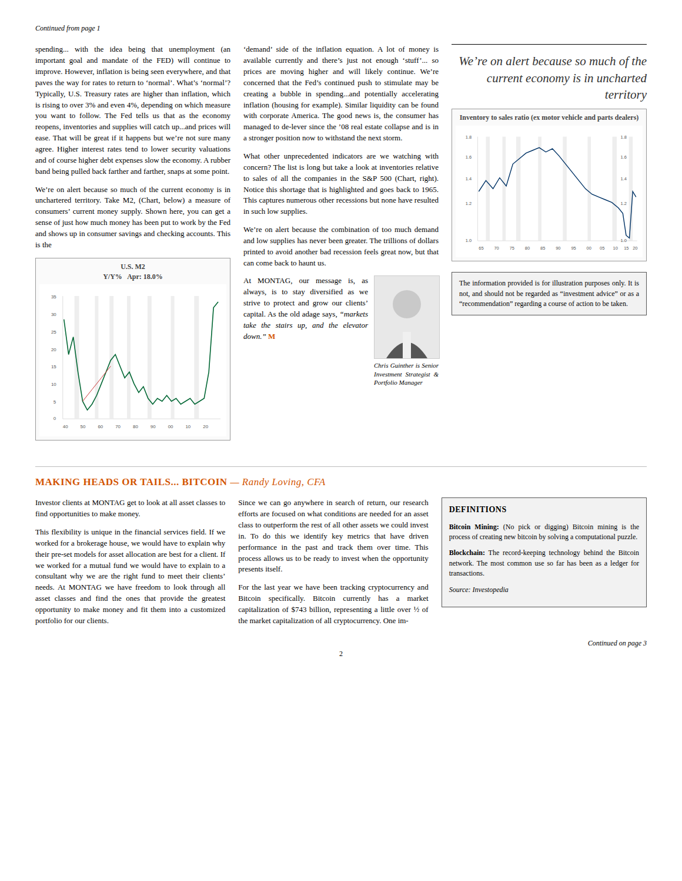Continued from page 1
spending... with the idea being that unemployment (an important goal and mandate of the FED) will continue to improve. However, inflation is being seen everywhere, and that paves the way for rates to return to ‘normal’. What’s ‘normal’? Typically, U.S. Treasury rates are higher than inflation, which is rising to over 3% and even 4%, depending on which measure you want to follow. The Fed tells us that as the economy reopens, inventories and supplies will catch up...and prices will ease. That will be great if it happens but we’re not sure many agree. Higher interest rates tend to lower security valuations and of course higher debt expenses slow the economy. A rubber band being pulled back farther and farther, snaps at some point.
We’re on alert because so much of the current economy is in unchartered territory. Take M2, (Chart, below) a measure of consumers’ current money supply. Shown here, you can get a sense of just how much money has been put to work by the Fed and shows up in consumer savings and checking accounts. This is the
U.S. M2
Y/Y% Apr: 18.0%
‘demand’ side of the inflation equation. A lot of money is available currently and there’s just not enough ‘stuff’... so prices are moving higher and will likely continue. We’re concerned that the Fed’s continued push to stimulate may be creating a bubble in spending...and potentially accelerating inflation (housing for example). Similar liquidity can be found with corporate America. The good news is, the consumer has managed to de-lever since the ’08 real estate collapse and is in a stronger position now to withstand the next storm.
What other unprecedented indicators are we watching with concern? The list is long but take a look at inventories relative to sales of all the companies in the S&P 500 (Chart, right). Notice this shortage that is highlighted and goes back to 1965. This captures numerous other recessions but none have resulted in such low supplies.
We’re on alert because the combination of too much demand and low supplies has never been greater. The trillions of dollars printed to avoid another bad recession feels great now, but that can come back to haunt us.
At MONTAG, our message is, as always, is to stay diversified as we strive to protect and grow our clients’ capital. As the old adage says, “markets take the stairs up, and the elevator down.” M
Chris Guinther is Senior Investment Strategist & Portfolio Manager
We’re on alert because so much of the current economy is in uncharted territory
Inventory to sales ratio (ex motor vehicle and parts dealers)
The information provided is for illustration purposes only. It is not, and should not be regarded as “investment advice” or as a “recommendation” regarding a course of action to be taken.
MAKING HEADS OR TAILS... BITCOIN — Randy Loving, CFA
Investor clients at MONTAG get to look at all asset classes to find opportunities to make money.
This flexibility is unique in the financial services field. If we worked for a brokerage house, we would have to explain why their pre-set models for asset allocation are best for a client. If we worked for a mutual fund we would have to explain to a consultant why we are the right fund to meet their clients’ needs. At MONTAG we have freedom to look through all asset classes and find the ones that provide the greatest opportunity to make money and fit them into a customized portfolio for our clients.
Since we can go anywhere in search of return, our research efforts are focused on what conditions are needed for an asset class to outperform the rest of all other assets we could invest in. To do this we identify key metrics that have driven performance in the past and track them over time. This process allows us to be ready to invest when the opportunity presents itself.
For the last year we have been tracking cryptocurrency and Bitcoin specifically. Bitcoin currently has a market capitalization of $743 billion, representing a little over ½ of the market capitalization of all cryptocurrency. One im-
DEFINITIONS
Bitcoin Mining: (No pick or digging) Bitcoin mining is the process of creating new bitcoin by solving a computational puzzle.
Blockchain: The record-keeping technology behind the Bitcoin network. The most common use so far has been as a ledger for transactions.
Source: Investopedia
Continued on page 3 2